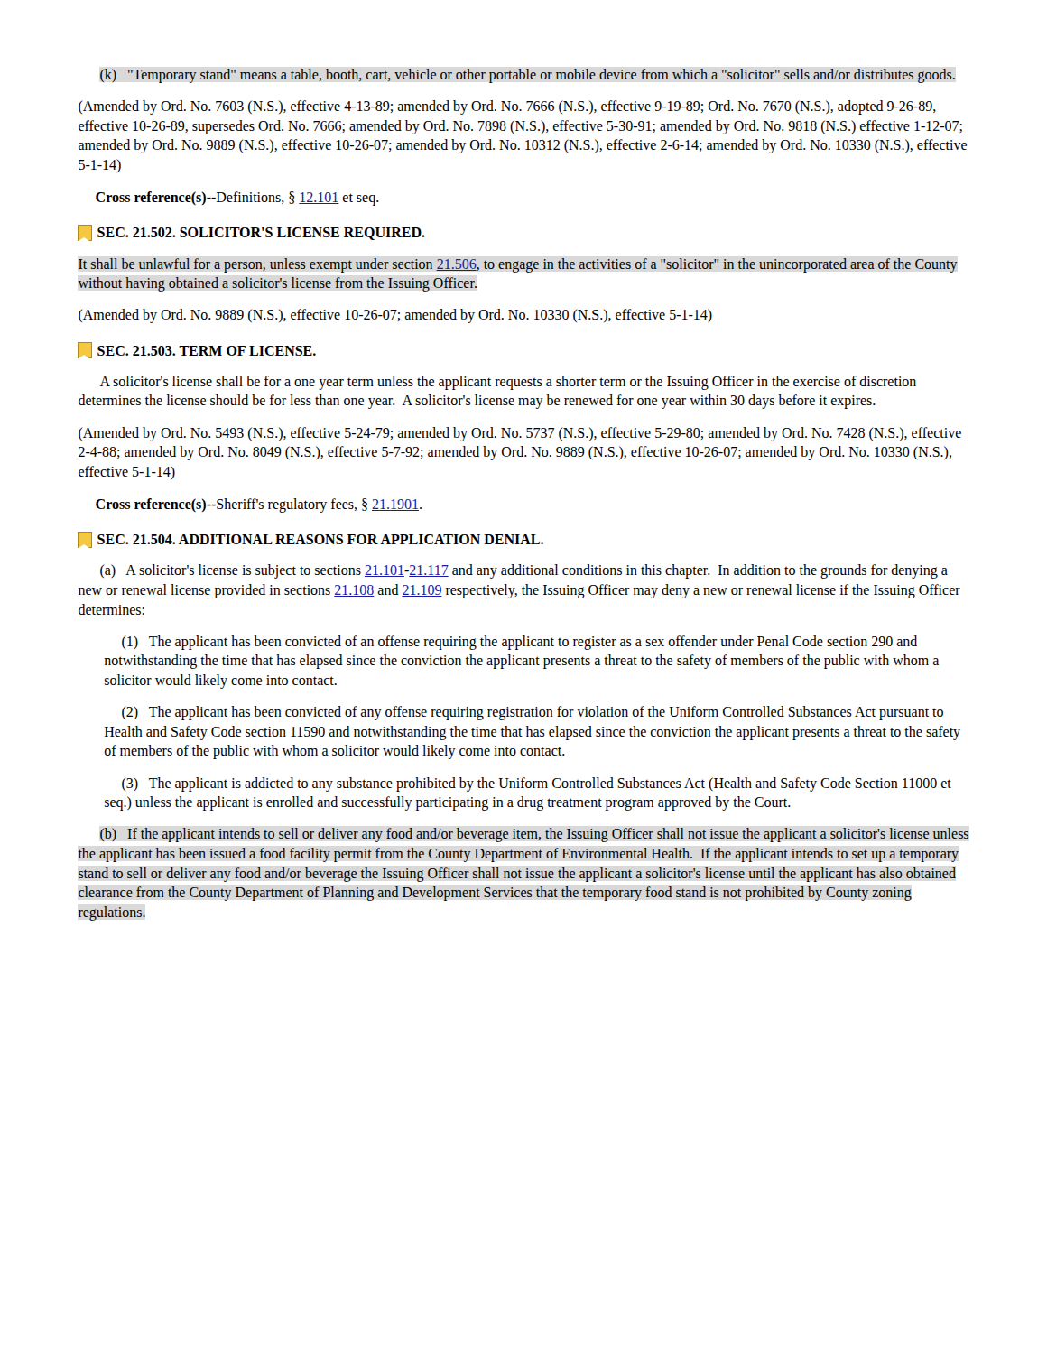(k) "Temporary stand" means a table, booth, cart, vehicle or other portable or mobile device from which a "solicitor" sells and/or distributes goods.
(Amended by Ord. No. 7603 (N.S.), effective 4-13-89; amended by Ord. No. 7666 (N.S.), effective 9-19-89; Ord. No. 7670 (N.S.), adopted 9-26-89, effective 10-26-89, supersedes Ord. No. 7666; amended by Ord. No. 7898 (N.S.), effective 5-30-91; amended by Ord. No. 9818 (N.S.) effective 1-12-07; amended by Ord. No. 9889 (N.S.), effective 10-26-07; amended by Ord. No. 10312 (N.S.), effective 2-6-14; amended by Ord. No. 10330 (N.S.), effective 5-1-14)
Cross reference(s)--Definitions, § 12.101 et seq.
SEC. 21.502. SOLICITOR'S LICENSE REQUIRED.
It shall be unlawful for a person, unless exempt under section 21.506, to engage in the activities of a "solicitor" in the unincorporated area of the County without having obtained a solicitor's license from the Issuing Officer.
(Amended by Ord. No. 9889 (N.S.), effective 10-26-07; amended by Ord. No. 10330 (N.S.), effective 5-1-14)
SEC. 21.503. TERM OF LICENSE.
A solicitor's license shall be for a one year term unless the applicant requests a shorter term or the Issuing Officer in the exercise of discretion determines the license should be for less than one year. A solicitor's license may be renewed for one year within 30 days before it expires.
(Amended by Ord. No. 5493 (N.S.), effective 5-24-79; amended by Ord. No. 5737 (N.S.), effective 5-29-80; amended by Ord. No. 7428 (N.S.), effective 2-4-88; amended by Ord. No. 8049 (N.S.), effective 5-7-92; amended by Ord. No. 9889 (N.S.), effective 10-26-07; amended by Ord. No. 10330 (N.S.), effective 5-1-14)
Cross reference(s)--Sheriff's regulatory fees, § 21.1901.
SEC. 21.504. ADDITIONAL REASONS FOR APPLICATION DENIAL.
(a) A solicitor's license is subject to sections 21.101-21.117 and any additional conditions in this chapter. In addition to the grounds for denying a new or renewal license provided in sections 21.108 and 21.109 respectively, the Issuing Officer may deny a new or renewal license if the Issuing Officer determines:
(1) The applicant has been convicted of an offense requiring the applicant to register as a sex offender under Penal Code section 290 and notwithstanding the time that has elapsed since the conviction the applicant presents a threat to the safety of members of the public with whom a solicitor would likely come into contact.
(2) The applicant has been convicted of any offense requiring registration for violation of the Uniform Controlled Substances Act pursuant to Health and Safety Code section 11590 and notwithstanding the time that has elapsed since the conviction the applicant presents a threat to the safety of members of the public with whom a solicitor would likely come into contact.
(3) The applicant is addicted to any substance prohibited by the Uniform Controlled Substances Act (Health and Safety Code Section 11000 et seq.) unless the applicant is enrolled and successfully participating in a drug treatment program approved by the Court.
(b) If the applicant intends to sell or deliver any food and/or beverage item, the Issuing Officer shall not issue the applicant a solicitor's license unless the applicant has been issued a food facility permit from the County Department of Environmental Health. If the applicant intends to set up a temporary stand to sell or deliver any food and/or beverage the Issuing Officer shall not issue the applicant a solicitor's license until the applicant has also obtained clearance from the County Department of Planning and Development Services that the temporary food stand is not prohibited by County zoning regulations.